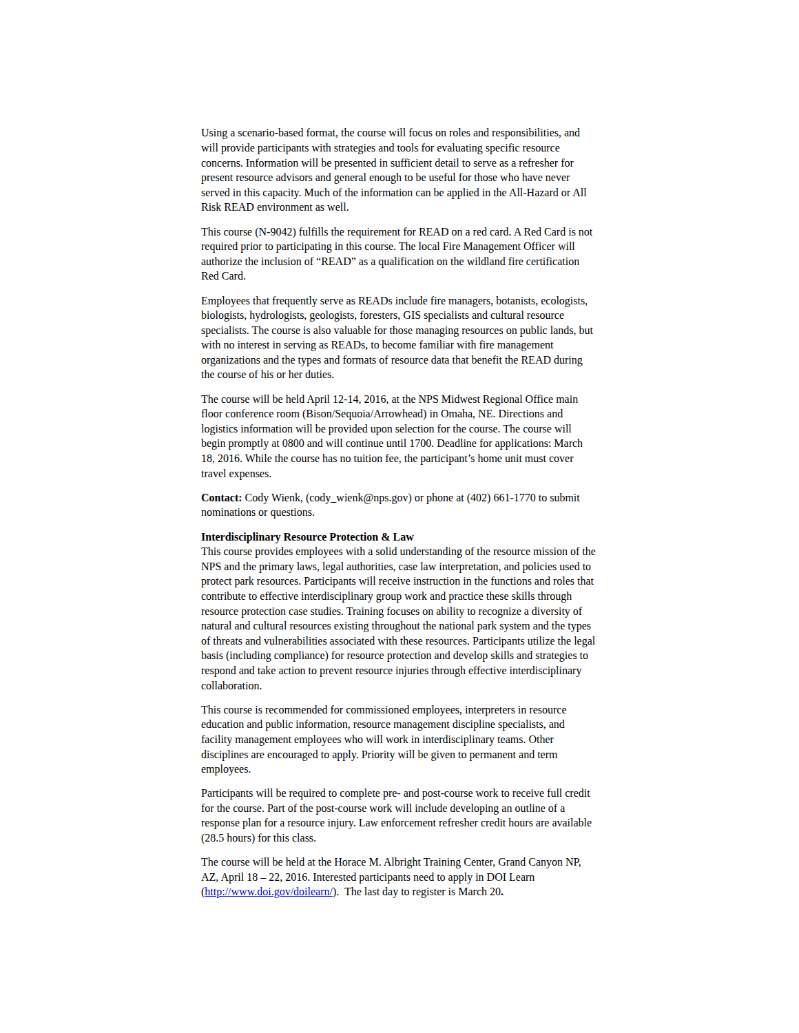Using a scenario-based format, the course will focus on roles and responsibilities, and will provide participants with strategies and tools for evaluating specific resource concerns. Information will be presented in sufficient detail to serve as a refresher for present resource advisors and general enough to be useful for those who have never served in this capacity. Much of the information can be applied in the All-Hazard or All Risk READ environment as well.
This course (N-9042) fulfills the requirement for READ on a red card. A Red Card is not required prior to participating in this course. The local Fire Management Officer will authorize the inclusion of “READ” as a qualification on the wildland fire certification Red Card.
Employees that frequently serve as READs include fire managers, botanists, ecologists, biologists, hydrologists, geologists, foresters, GIS specialists and cultural resource specialists. The course is also valuable for those managing resources on public lands, but with no interest in serving as READs, to become familiar with fire management organizations and the types and formats of resource data that benefit the READ during the course of his or her duties.
The course will be held April 12-14, 2016, at the NPS Midwest Regional Office main floor conference room (Bison/Sequoia/Arrowhead) in Omaha, NE. Directions and logistics information will be provided upon selection for the course. The course will begin promptly at 0800 and will continue until 1700. Deadline for applications: March 18, 2016. While the course has no tuition fee, the participant’s home unit must cover travel expenses.
Contact: Cody Wienk, (cody_wienk@nps.gov) or phone at (402) 661-1770 to submit nominations or questions.
Interdisciplinary Resource Protection & Law
This course provides employees with a solid understanding of the resource mission of the NPS and the primary laws, legal authorities, case law interpretation, and policies used to protect park resources. Participants will receive instruction in the functions and roles that contribute to effective interdisciplinary group work and practice these skills through resource protection case studies. Training focuses on ability to recognize a diversity of natural and cultural resources existing throughout the national park system and the types of threats and vulnerabilities associated with these resources. Participants utilize the legal basis (including compliance) for resource protection and develop skills and strategies to respond and take action to prevent resource injuries through effective interdisciplinary collaboration.
This course is recommended for commissioned employees, interpreters in resource education and public information, resource management discipline specialists, and facility management employees who will work in interdisciplinary teams. Other disciplines are encouraged to apply. Priority will be given to permanent and term employees.
Participants will be required to complete pre- and post-course work to receive full credit for the course. Part of the post-course work will include developing an outline of a response plan for a resource injury. Law enforcement refresher credit hours are available (28.5 hours) for this class.
The course will be held at the Horace M. Albright Training Center, Grand Canyon NP, AZ, April 18 – 22, 2016. Interested participants need to apply in DOI Learn (http://www.doi.gov/doilearn/). The last day to register is March 20.